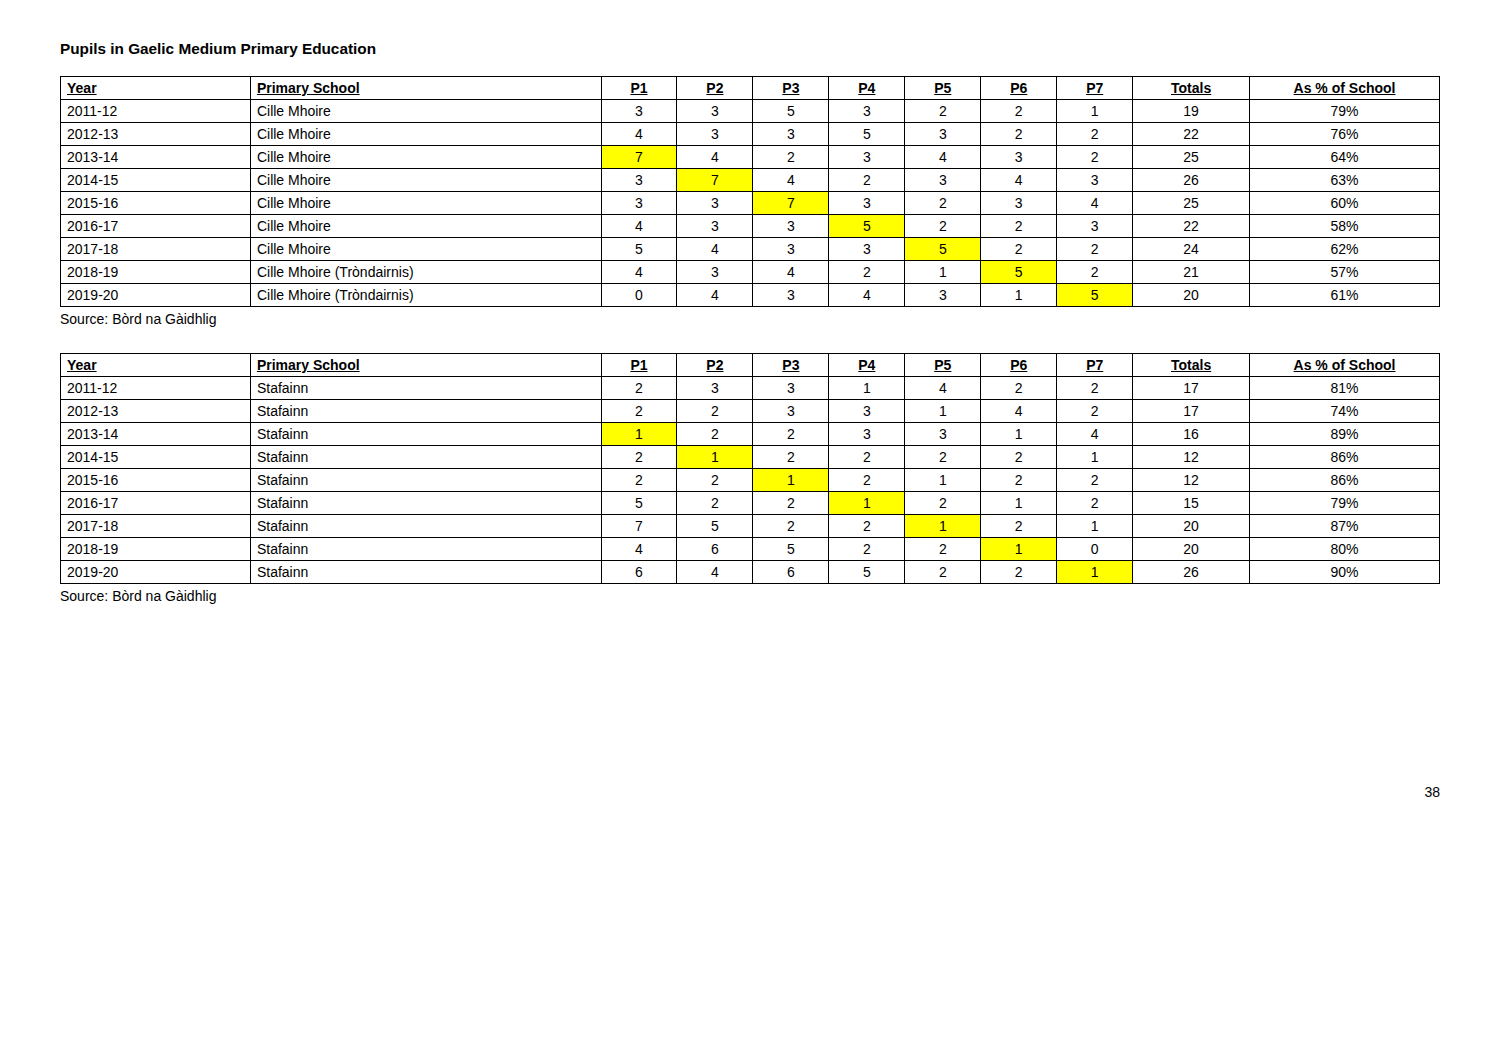Pupils in Gaelic Medium Primary Education
| Year | Primary School | P1 | P2 | P3 | P4 | P5 | P6 | P7 | Totals | As % of School |
| --- | --- | --- | --- | --- | --- | --- | --- | --- | --- | --- |
| 2011-12 | Cille Mhoire | 3 | 3 | 5 | 3 | 2 | 2 | 1 | 19 | 79% |
| 2012-13 | Cille Mhoire | 4 | 3 | 3 | 5 | 3 | 2 | 2 | 22 | 76% |
| 2013-14 | Cille Mhoire | 7 | 4 | 2 | 3 | 4 | 3 | 2 | 25 | 64% |
| 2014-15 | Cille Mhoire | 3 | 7 | 4 | 2 | 3 | 4 | 3 | 26 | 63% |
| 2015-16 | Cille Mhoire | 3 | 3 | 7 | 3 | 2 | 3 | 4 | 25 | 60% |
| 2016-17 | Cille Mhoire | 4 | 3 | 3 | 5 | 2 | 2 | 3 | 22 | 58% |
| 2017-18 | Cille Mhoire | 5 | 4 | 3 | 3 | 5 | 2 | 2 | 24 | 62% |
| 2018-19 | Cille Mhoire (Tròndairnis) | 4 | 3 | 4 | 2 | 1 | 5 | 2 | 21 | 57% |
| 2019-20 | Cille Mhoire (Tròndairnis) | 0 | 4 | 3 | 4 | 3 | 1 | 5 | 20 | 61% |
Source: Bòrd na Gàidhlig
| Year | Primary School | P1 | P2 | P3 | P4 | P5 | P6 | P7 | Totals | As % of School |
| --- | --- | --- | --- | --- | --- | --- | --- | --- | --- | --- |
| 2011-12 | Stafainn | 2 | 3 | 3 | 1 | 4 | 2 | 2 | 17 | 81% |
| 2012-13 | Stafainn | 2 | 2 | 3 | 3 | 1 | 4 | 2 | 17 | 74% |
| 2013-14 | Stafainn | 1 | 2 | 2 | 3 | 3 | 1 | 4 | 16 | 89% |
| 2014-15 | Stafainn | 2 | 1 | 2 | 2 | 2 | 2 | 1 | 12 | 86% |
| 2015-16 | Stafainn | 2 | 2 | 1 | 2 | 1 | 2 | 2 | 12 | 86% |
| 2016-17 | Stafainn | 5 | 2 | 2 | 1 | 2 | 1 | 2 | 15 | 79% |
| 2017-18 | Stafainn | 7 | 5 | 2 | 2 | 1 | 2 | 1 | 20 | 87% |
| 2018-19 | Stafainn | 4 | 6 | 5 | 2 | 2 | 1 | 0 | 20 | 80% |
| 2019-20 | Stafainn | 6 | 4 | 6 | 5 | 2 | 2 | 1 | 26 | 90% |
Source: Bòrd na Gàidhlig
38